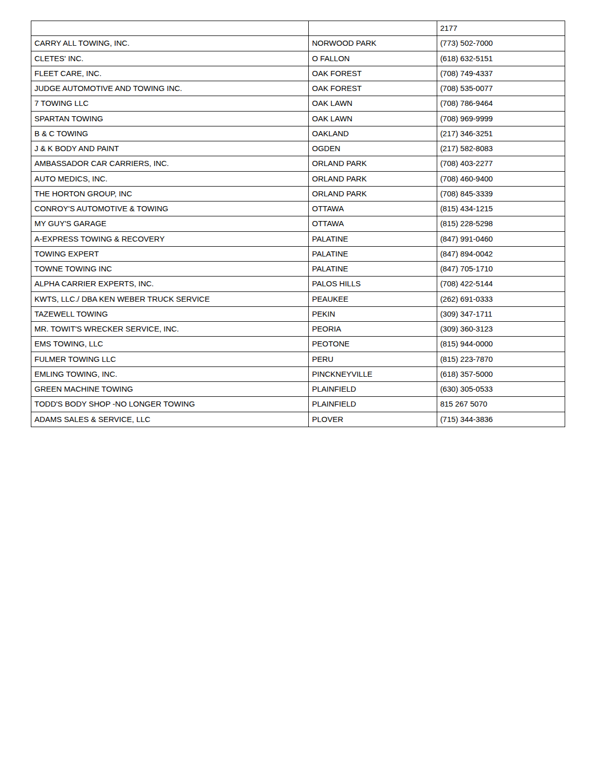| | | 2177 |
| CARRY ALL TOWING, INC. | NORWOOD PARK | (773) 502-7000 |
| CLETES' INC. | O FALLON | (618) 632-5151 |
| FLEET CARE, INC. | OAK FOREST | (708) 749-4337 |
| JUDGE AUTOMOTIVE AND TOWING INC. | OAK FOREST | (708) 535-0077 |
| 7 TOWING LLC | OAK LAWN | (708) 786-9464 |
| SPARTAN TOWING | OAK LAWN | (708) 969-9999 |
| B & C TOWING | OAKLAND | (217) 346-3251 |
| J & K BODY AND PAINT | OGDEN | (217) 582-8083 |
| AMBASSADOR CAR CARRIERS, INC. | ORLAND PARK | (708) 403-2277 |
| AUTO MEDICS, INC. | ORLAND PARK | (708) 460-9400 |
| THE HORTON GROUP, INC | ORLAND PARK | (708) 845-3339 |
| CONROY'S AUTOMOTIVE & TOWING | OTTAWA | (815) 434-1215 |
| MY GUY'S GARAGE | OTTAWA | (815) 228-5298 |
| A-EXPRESS TOWING & RECOVERY | PALATINE | (847) 991-0460 |
| TOWING EXPERT | PALATINE | (847) 894-0042 |
| TOWNE TOWING INC | PALATINE | (847) 705-1710 |
| ALPHA CARRIER EXPERTS, INC. | PALOS HILLS | (708) 422-5144 |
| KWTS, LLC./ DBA KEN WEBER TRUCK SERVICE | PEAUKEE | (262) 691-0333 |
| TAZEWELL TOWING | PEKIN | (309) 347-1711 |
| MR. TOWIT'S WRECKER SERVICE, INC. | PEORIA | (309) 360-3123 |
| EMS TOWING, LLC | PEOTONE | (815) 944-0000 |
| FULMER TOWING LLC | PERU | (815) 223-7870 |
| EMLING TOWING, INC. | PINCKNEYVILLE | (618) 357-5000 |
| GREEN MACHINE TOWING | PLAINFIELD | (630) 305-0533 |
| TODD'S BODY SHOP -NO LONGER TOWING | PLAINFIELD | 815 267 5070 |
| ADAMS SALES & SERVICE, LLC | PLOVER | (715) 344-3836 |